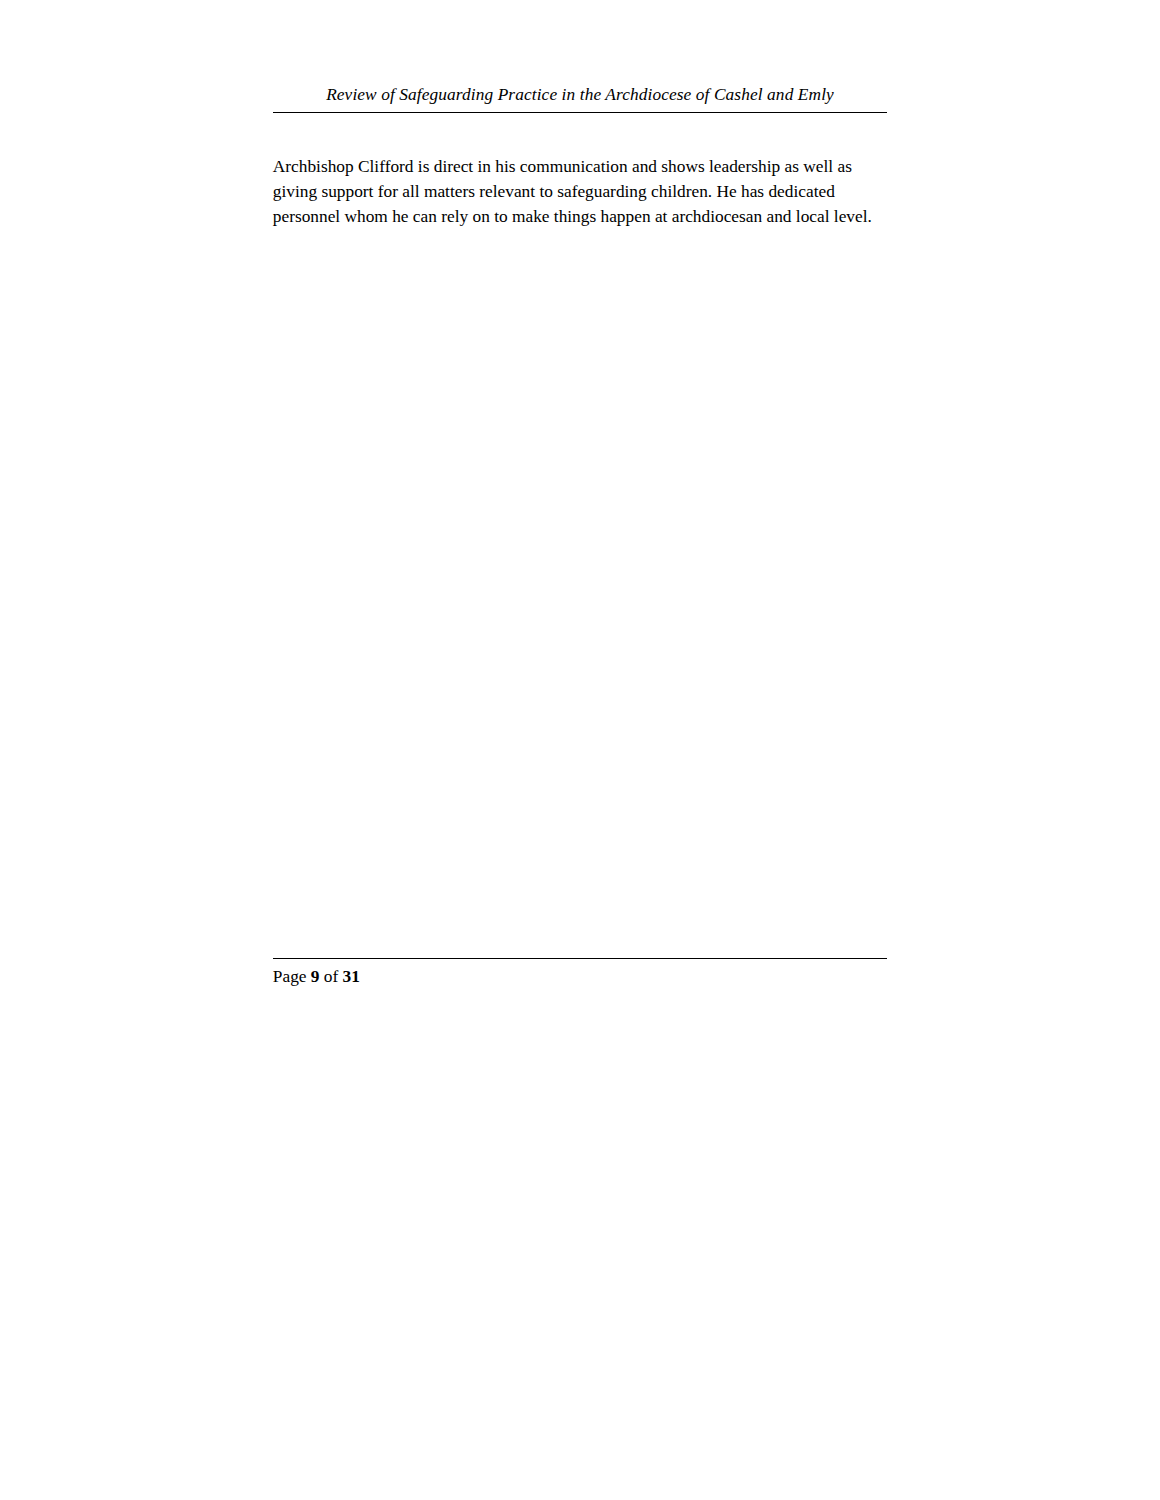Review of Safeguarding Practice in the Archdiocese of Cashel and Emly
Archbishop Clifford is direct in his communication and shows leadership as well as giving support for all matters relevant to safeguarding children. He has dedicated personnel whom he can rely on to make things happen at archdiocesan and local level.
Page 9 of 31